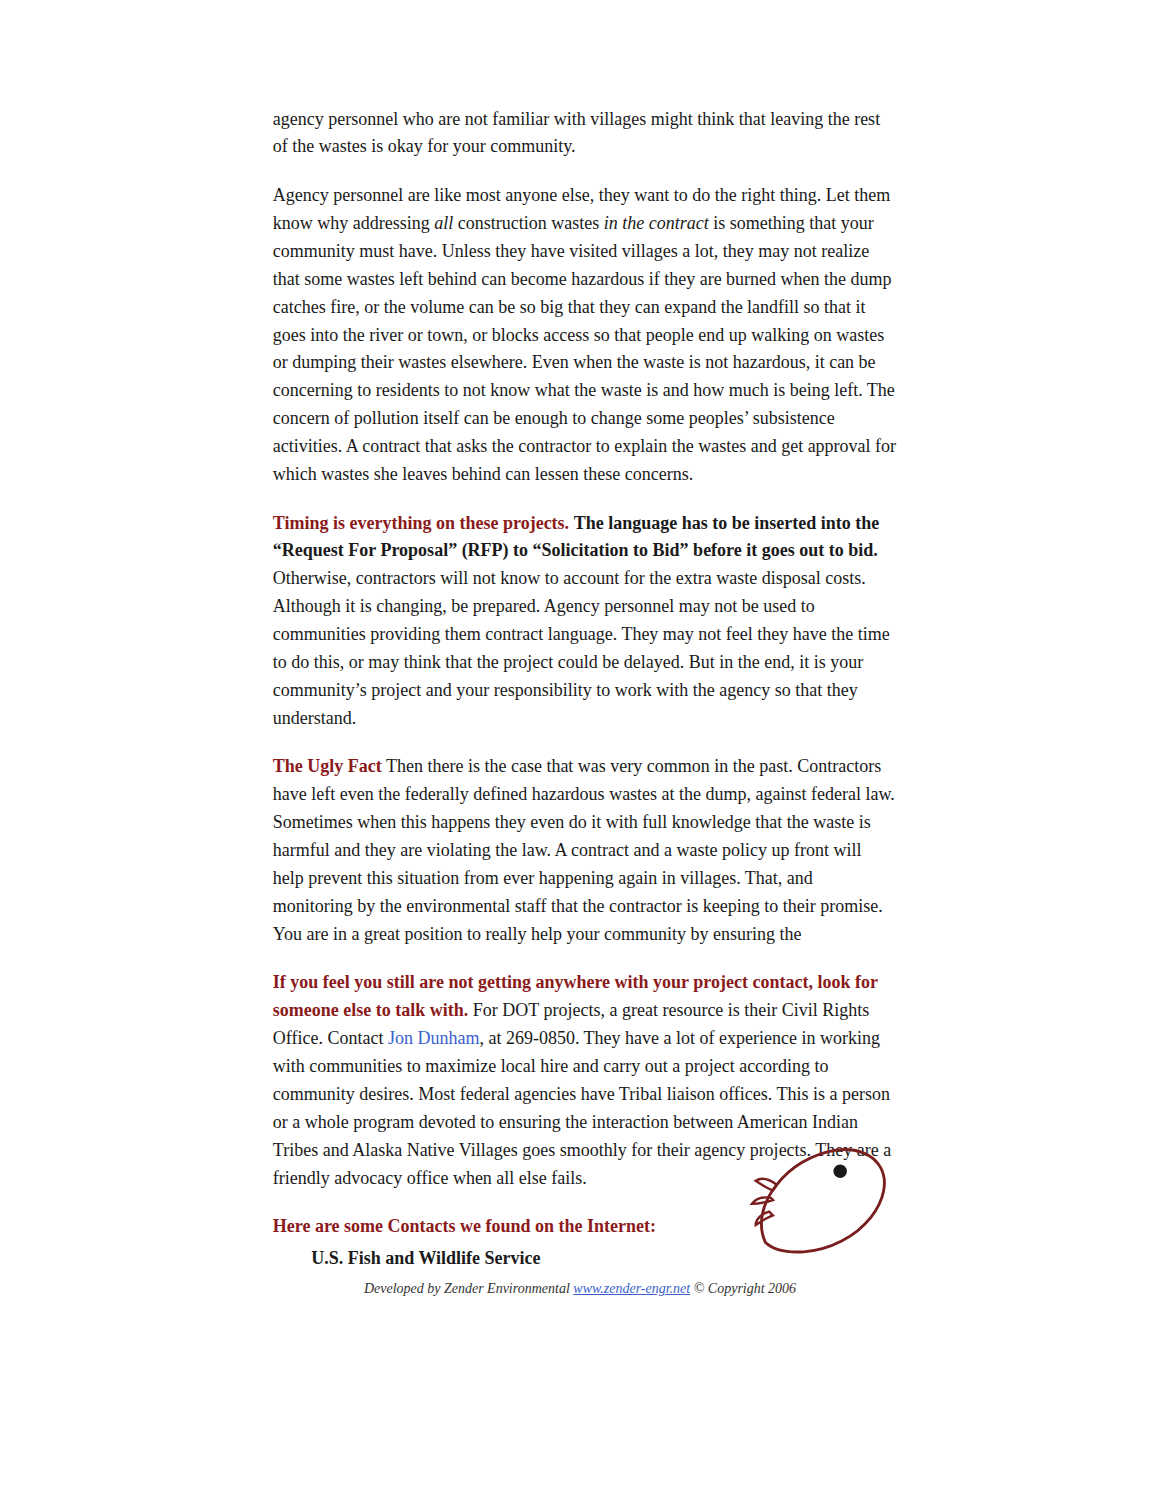agency personnel who are not familiar with villages might think that leaving the rest of the wastes is okay for your community.
Agency personnel are like most anyone else, they want to do the right thing. Let them know why addressing all construction wastes in the contract is something that your community must have. Unless they have visited villages a lot, they may not realize that some wastes left behind can become hazardous if they are burned when the dump catches fire, or the volume can be so big that they can expand the landfill so that it goes into the river or town, or blocks access so that people end up walking on wastes or dumping their wastes elsewhere. Even when the waste is not hazardous, it can be concerning to residents to not know what the waste is and how much is being left. The concern of pollution itself can be enough to change some peoples’ subsistence activities. A contract that asks the contractor to explain the wastes and get approval for which wastes she leaves behind can lessen these concerns.
Timing is everything on these projects. The language has to be inserted into the “Request For Proposal” (RFP) to “Solicitation to Bid” before it goes out to bid. Otherwise, contractors will not know to account for the extra waste disposal costs. Although it is changing, be prepared. Agency personnel may not be used to communities providing them contract language. They may not feel they have the time to do this, or may think that the project could be delayed. But in the end, it is your community’s project and your responsibility to work with the agency so that they understand.
The Ugly Fact Then there is the case that was very common in the past. Contractors have left even the federally defined hazardous wastes at the dump, against federal law. Sometimes when this happens they even do it with full knowledge that the waste is harmful and they are violating the law. A contract and a waste policy up front will help prevent this situation from ever happening again in villages. That, and monitoring by the environmental staff that the contractor is keeping to their promise. You are in a great position to really help your community by ensuring the
If you feel you still are not getting anywhere with your project contact, look for someone else to talk with. For DOT projects, a great resource is their Civil Rights Office. Contact Jon Dunham, at 269-0850. They have a lot of experience in working with communities to maximize local hire and carry out a project according to community desires. Most federal agencies have Tribal liaison offices. This is a person or a whole program devoted to ensuring the interaction between American Indian Tribes and Alaska Native Villages goes smoothly for their agency projects. They are a friendly advocacy office when all else fails.
Here are some Contacts we found on the Internet:
U.S. Fish and Wildlife Service
Developed by Zender Environmental www.zender-engr.net © Copyright 2006